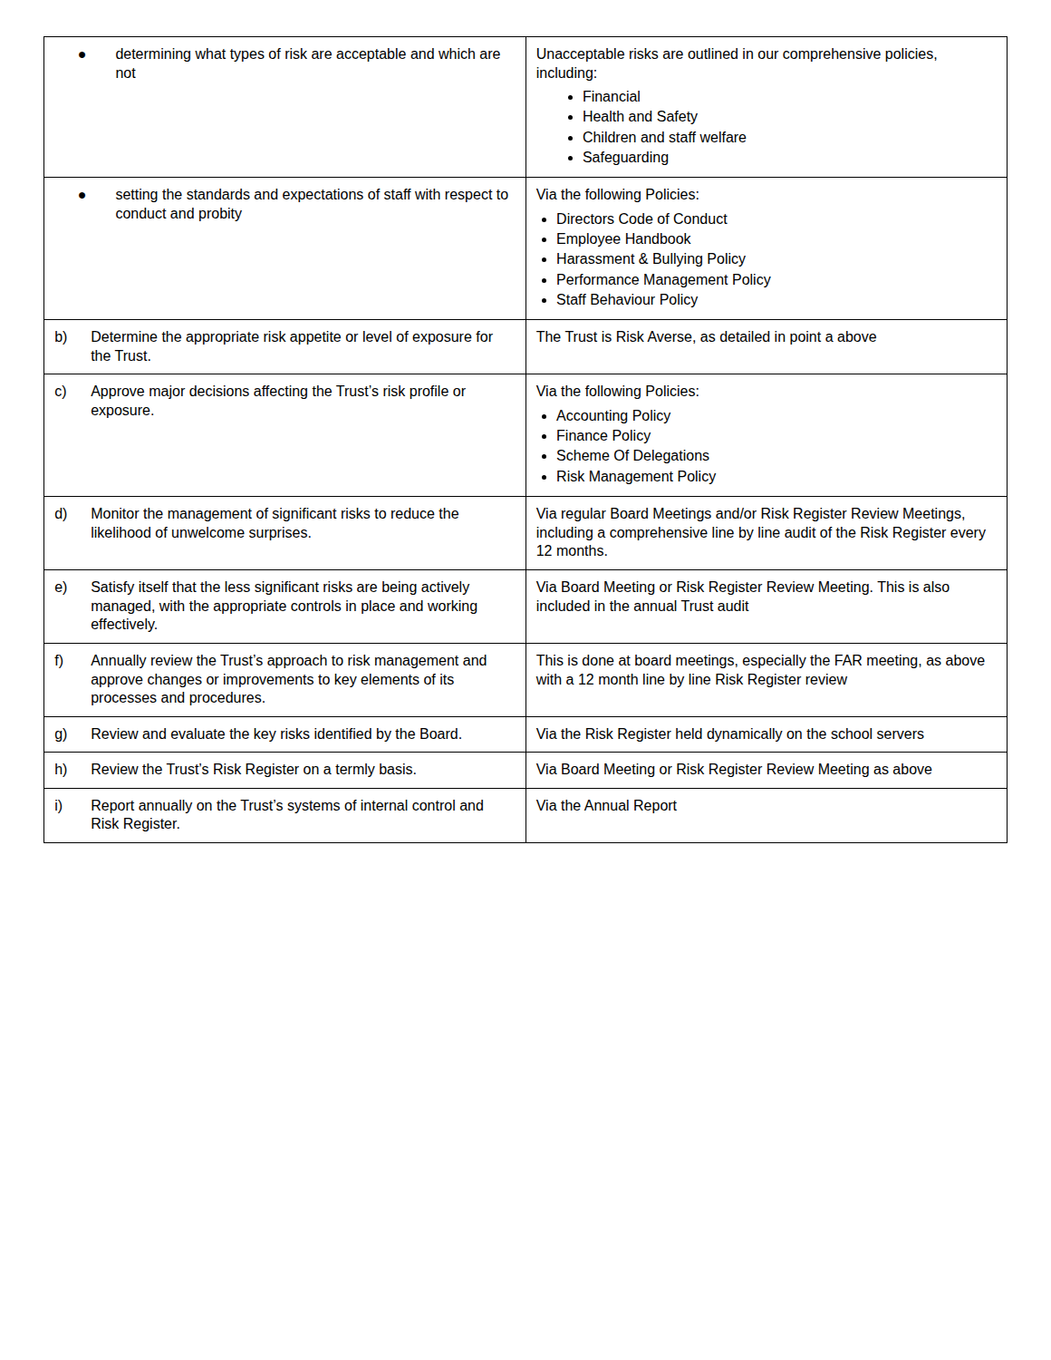| ● determining what types of risk are acceptable and which are not | Unacceptable risks are outlined in our comprehensive policies, including: Financial Health and Safety Children and staff welfare Safeguarding |
| ● setting the standards and expectations of staff with respect to conduct and probity | Via the following Policies: Directors Code of Conduct Employee Handbook Harassment & Bullying Policy Performance Management Policy Staff Behaviour Policy |
| b) Determine the appropriate risk appetite or level of exposure for the Trust. | The Trust is Risk Averse, as detailed in point a above |
| c) Approve major decisions affecting the Trust’s risk profile or exposure. | Via the following Policies: Accounting Policy Finance Policy Scheme Of Delegations Risk Management Policy |
| d) Monitor the management of significant risks to reduce the likelihood of unwelcome surprises. | Via regular Board Meetings and/or Risk Register Review Meetings, including a comprehensive line by line audit of the Risk Register every 12 months. |
| e) Satisfy itself that the less significant risks are being actively managed, with the appropriate controls in place and working effectively. | Via Board Meeting or Risk Register Review Meeting. This is also included in the annual Trust audit |
| f) Annually review the Trust’s approach to risk management and approve changes or improvements to key elements of its processes and procedures. | This is done at board meetings, especially the FAR meeting, as above with a 12 month line by line Risk Register review |
| g) Review and evaluate the key risks identified by the Board. | Via the Risk Register held dynamically on the school servers |
| h) Review the Trust’s Risk Register on a termly basis. | Via Board Meeting or Risk Register Review Meeting as above |
| i) Report annually on the Trust’s systems of internal control and Risk Register. | Via the Annual Report |